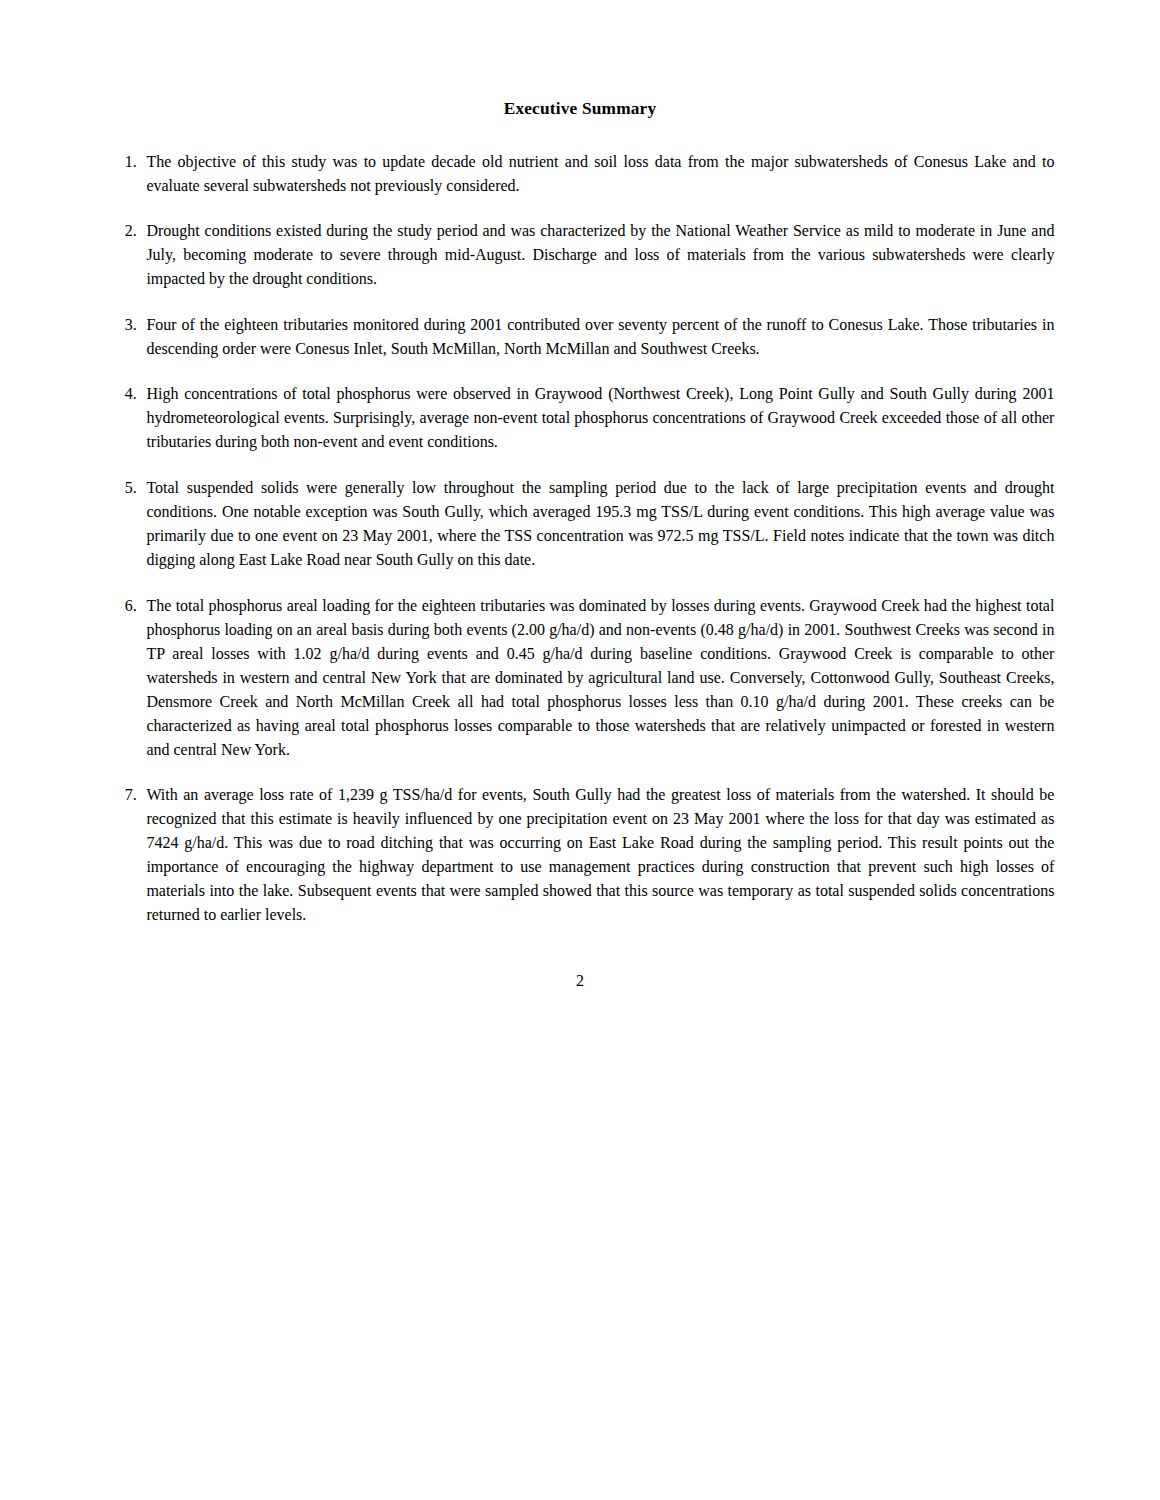Executive Summary
The objective of this study was to update decade old nutrient and soil loss data from the major subwatersheds of Conesus Lake and to evaluate several subwatersheds not previously considered.
Drought conditions existed during the study period and was characterized by the National Weather Service as mild to moderate in June and July, becoming moderate to severe through mid-August. Discharge and loss of materials from the various subwatersheds were clearly impacted by the drought conditions.
Four of the eighteen tributaries monitored during 2001 contributed over seventy percent of the runoff to Conesus Lake. Those tributaries in descending order were Conesus Inlet, South McMillan, North McMillan and Southwest Creeks.
High concentrations of total phosphorus were observed in Graywood (Northwest Creek), Long Point Gully and South Gully during 2001 hydrometeorological events. Surprisingly, average non-event total phosphorus concentrations of Graywood Creek exceeded those of all other tributaries during both non-event and event conditions.
Total suspended solids were generally low throughout the sampling period due to the lack of large precipitation events and drought conditions. One notable exception was South Gully, which averaged 195.3 mg TSS/L during event conditions. This high average value was primarily due to one event on 23 May 2001, where the TSS concentration was 972.5 mg TSS/L. Field notes indicate that the town was ditch digging along East Lake Road near South Gully on this date.
The total phosphorus areal loading for the eighteen tributaries was dominated by losses during events. Graywood Creek had the highest total phosphorus loading on an areal basis during both events (2.00 g/ha/d) and non-events (0.48 g/ha/d) in 2001. Southwest Creeks was second in TP areal losses with 1.02 g/ha/d during events and 0.45 g/ha/d during baseline conditions. Graywood Creek is comparable to other watersheds in western and central New York that are dominated by agricultural land use. Conversely, Cottonwood Gully, Southeast Creeks, Densmore Creek and North McMillan Creek all had total phosphorus losses less than 0.10 g/ha/d during 2001. These creeks can be characterized as having areal total phosphorus losses comparable to those watersheds that are relatively unimpacted or forested in western and central New York.
With an average loss rate of 1,239 g TSS/ha/d for events, South Gully had the greatest loss of materials from the watershed. It should be recognized that this estimate is heavily influenced by one precipitation event on 23 May 2001 where the loss for that day was estimated as 7424 g/ha/d. This was due to road ditching that was occurring on East Lake Road during the sampling period. This result points out the importance of encouraging the highway department to use management practices during construction that prevent such high losses of materials into the lake. Subsequent events that were sampled showed that this source was temporary as total suspended solids concentrations returned to earlier levels.
2